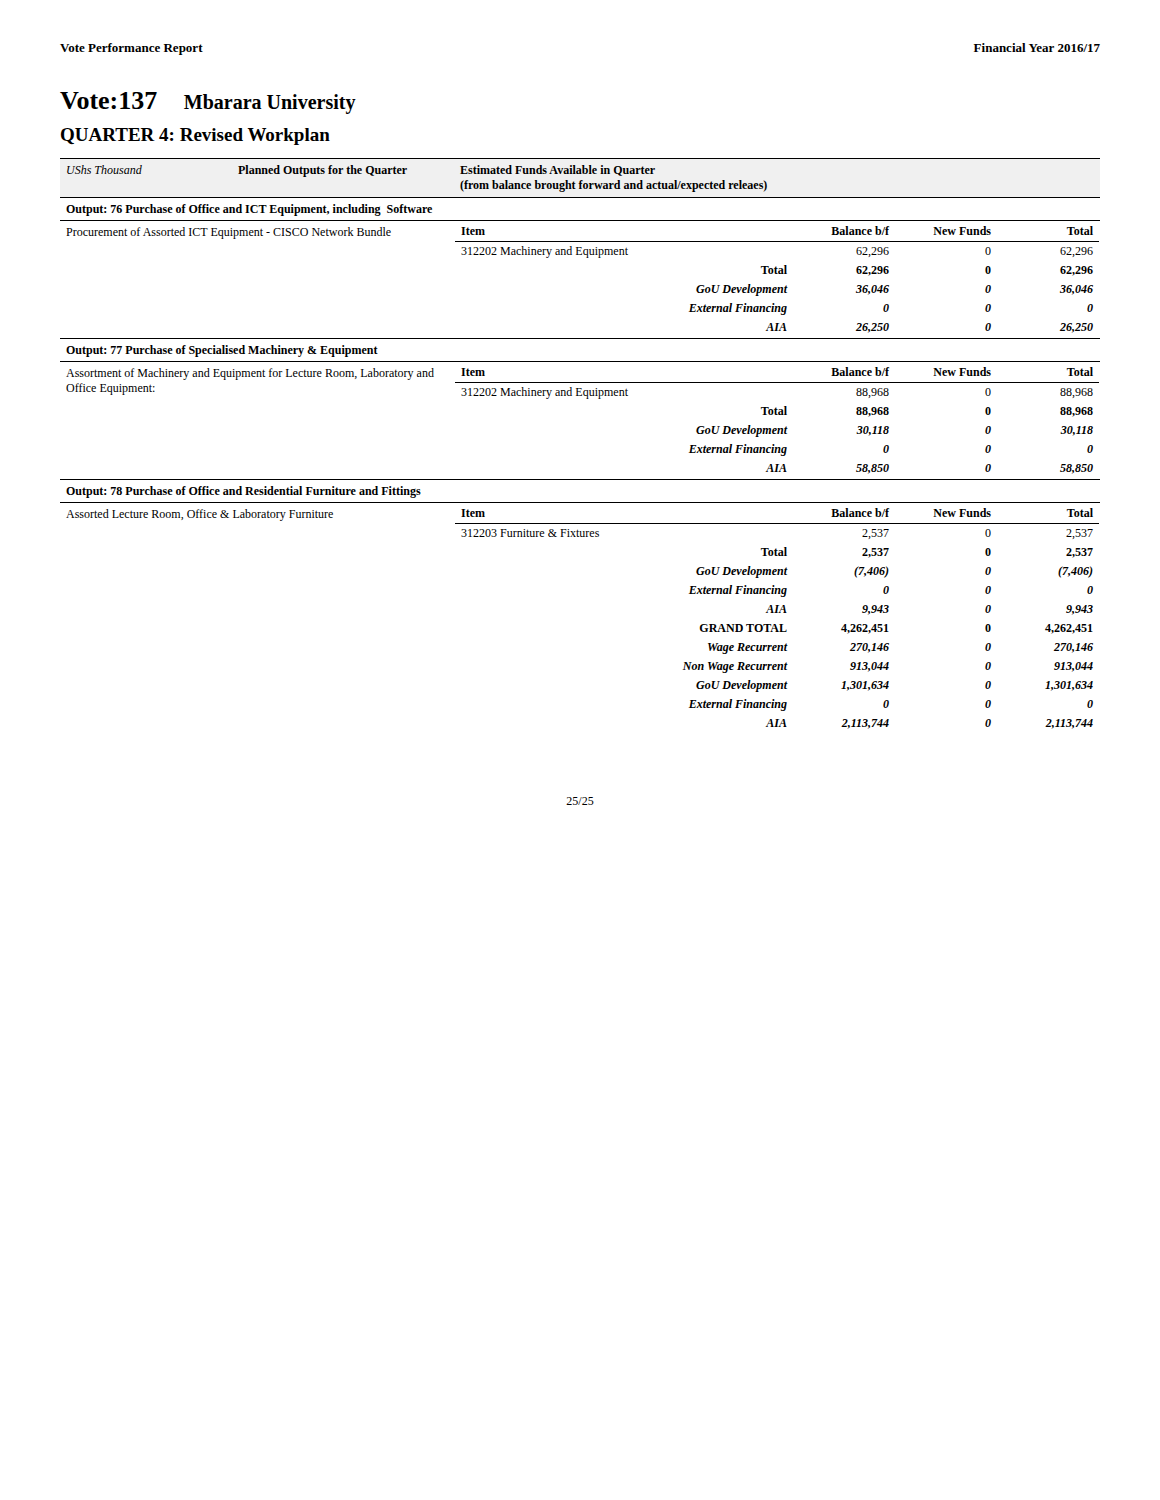Vote Performance Report
Financial Year 2016/17
Vote:137 Mbarara University
QUARTER 4: Revised Workplan
| UShs Thousand | Planned Outputs for the Quarter | Estimated Funds Available in Quarter (from balance brought forward and actual/expected releaes) |
| Output: 76 Purchase of Office and ICT Equipment, including Software |
| Procurement of Assorted ICT Equipment - CISCO Network Bundle | / Item / Balance b/f / New Funds / Total / / 312202 Machinery and Equipment / 62,296 / 0 / 62,296 / / Total / 62,296 / 0 / 62,296 / / GoU Development / 36,046 / 0 / 36,046 / / External Financing / 0 / 0 / 0 / / AIA / 26,250 / 0 / 26,250 / |
| Output: 77 Purchase of Specialised Machinery & Equipment |
| Assortment of Machinery and Equipment for Lecture Room, Laboratory and Office Equipment: | / Item / Balance b/f / New Funds / Total / / 312202 Machinery and Equipment / 88,968 / 0 / 88,968 / / Total / 88,968 / 0 / 88,968 / / GoU Development / 30,118 / 0 / 30,118 / / External Financing / 0 / 0 / 0 / / AIA / 58,850 / 0 / 58,850 / |
| Output: 78 Purchase of Office and Residential Furniture and Fittings |
| Assorted Lecture Room, Office & Laboratory Furniture | / Item / Balance b/f / New Funds / Total / / 312203 Furniture & Fixtures / 2,537 / 0 / 2,537 / / Total / 2,537 / 0 / 2,537 / / GoU Development / (7,406) / 0 / (7,406) / / External Financing / 0 / 0 / 0 / / AIA / 9,943 / 0 / 9,943 / / GRAND TOTAL / 4,262,451 / 0 / 4,262,451 / / Wage Recurrent / 270,146 / 0 / 270,146 / / Non Wage Recurrent / 913,044 / 0 / 913,044 / / GoU Development / 1,301,634 / 0 / 1,301,634 / / External Financing / 0 / 0 / 0 / / AIA / 2,113,744 / 0 / 2,113,744 / |
25/25